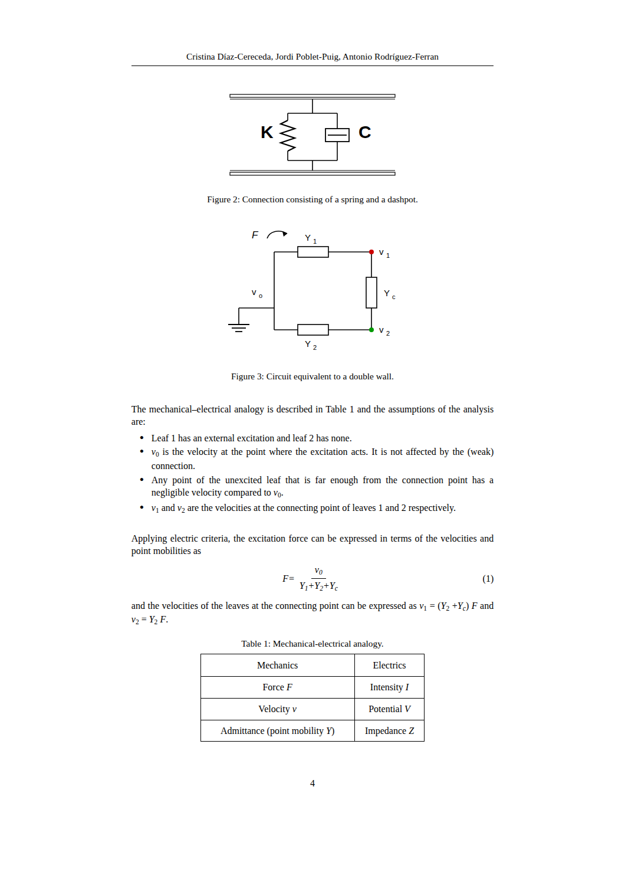Cristina Díaz-Cereceda, Jordi Poblet-Puig, Antonio Rodríguez-Ferran
K C
Figure 2: Connection consisting of a spring and a dashpot.
F Y 1 Y 2 Y c v 1 v 2 v o
Figure 3: Circuit equivalent to a double wall.
The mechanical–electrical analogy is described in Table 1 and the assumptions of the analysis are:
Leaf 1 has an external excitation and leaf 2 has none.
v0 is the velocity at the point where the excitation acts. It is not affected by the (weak) connection.
Any point of the unexcited leaf that is far enough from the connection point has a negligible velocity compared to v0.
v1 and v2 are the velocities at the connecting point of leaves 1 and 2 respectively.
Applying electric criteria, the excitation force can be expressed in terms of the velocities and point mobilities as
F= v0 Y1+Y2+Yc (1)
and the velocities of the leaves at the connecting point can be expressed as v1 = (Y2 +Yc) F and v2 = Y2 F.
Table 1: Mechanical-electrical analogy.
| Mechanics | Electrics |
| Force F | Intensity I |
| Velocity v | Potential V |
| Admittance (point mobility Y ) | Impedance Z |
4